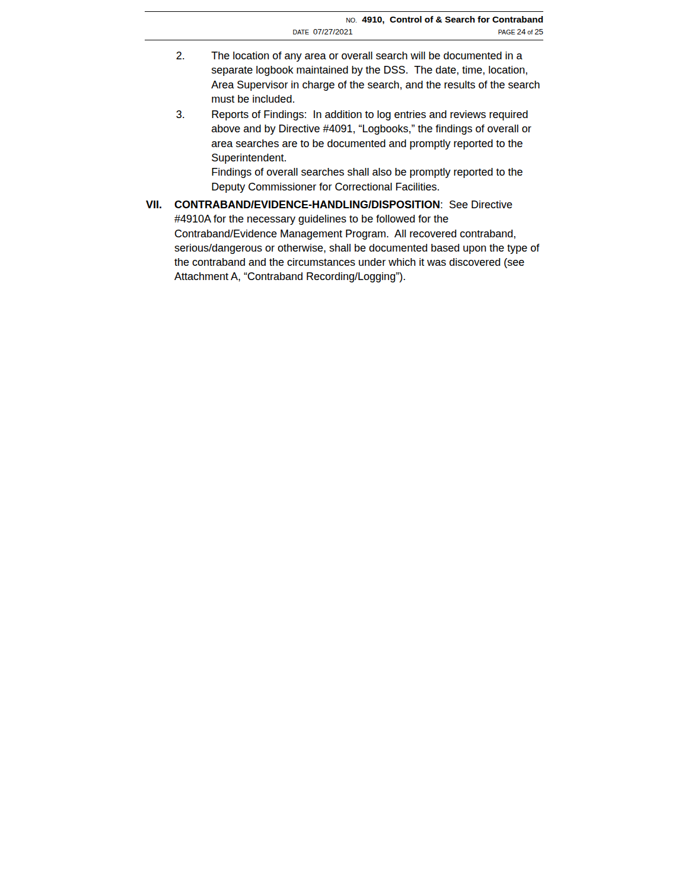NO. 4910, Control of & Search for Contraband
DATE 07/27/2021
PAGE 24 of 25
2. The location of any area or overall search will be documented in a separate logbook maintained by the DSS. The date, time, location, Area Supervisor in charge of the search, and the results of the search must be included.
3. Reports of Findings: In addition to log entries and reviews required above and by Directive #4091, “Logbooks,” the findings of overall or area searches are to be documented and promptly reported to the Superintendent.
Findings of overall searches shall also be promptly reported to the Deputy Commissioner for Correctional Facilities.
VII.
CONTRABAND/EVIDENCE-HANDLING/DISPOSITION: See Directive #4910A for the necessary guidelines to be followed for the Contraband/Evidence Management Program. All recovered contraband, serious/dangerous or otherwise, shall be documented based upon the type of the contraband and the circumstances under which it was discovered (see Attachment A, “Contraband Recording/Logging”).